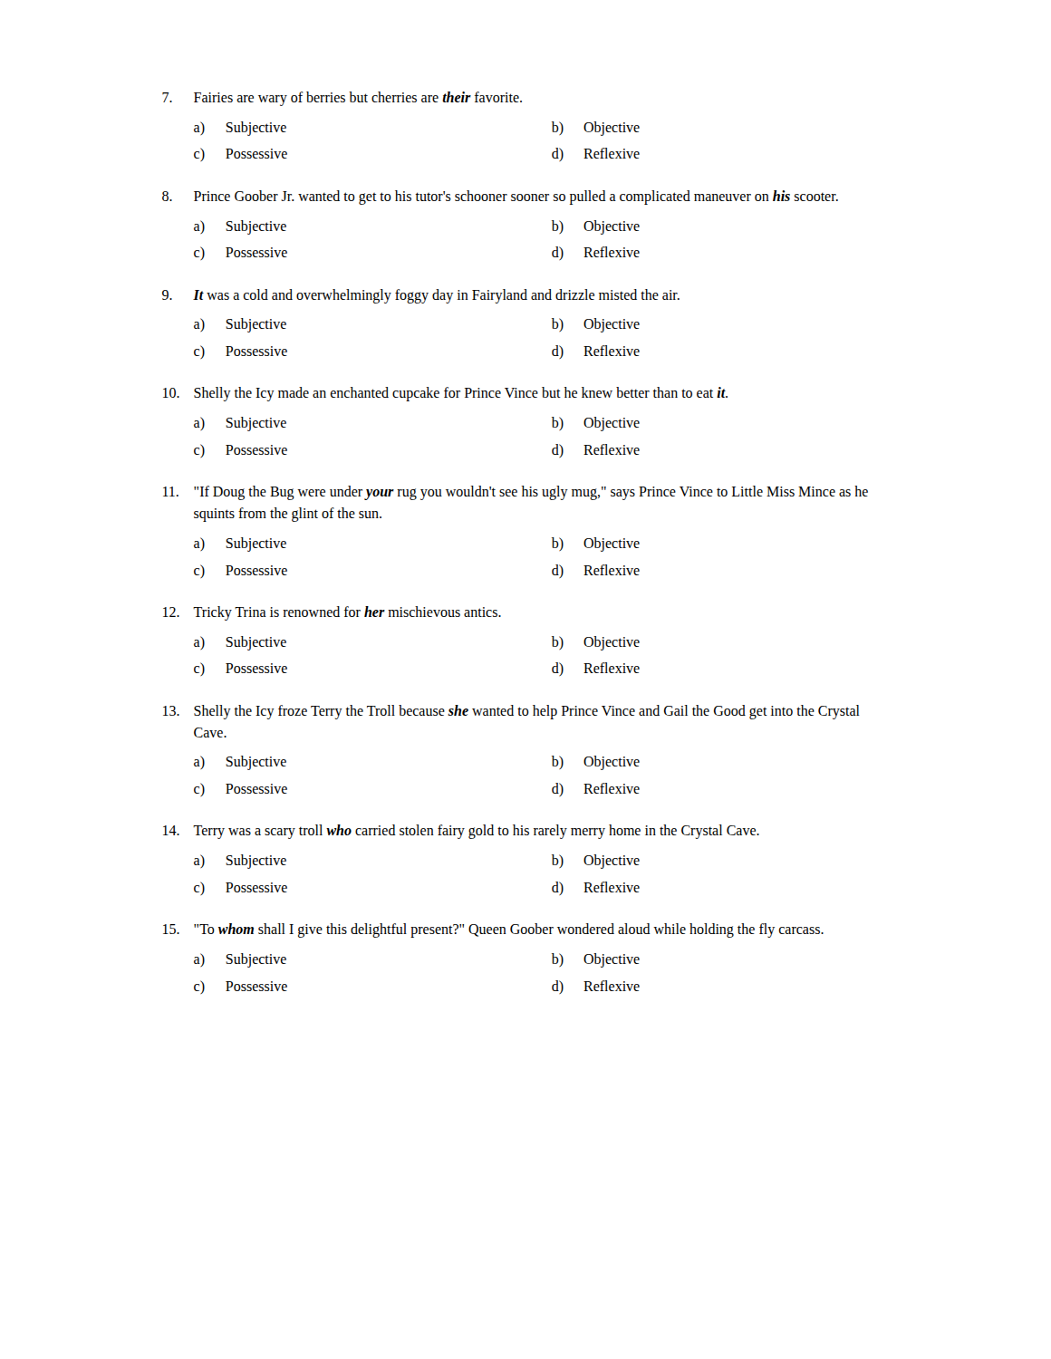Fairies are wary of berries but cherries are their favorite.
a) Subjective
b) Objective
c) Possessive
d) Reflexive
Prince Goober Jr. wanted to get to his tutor's schooner sooner so pulled a complicated maneuver on his scooter.
a) Subjective
b) Objective
c) Possessive
d) Reflexive
It was a cold and overwhelmingly foggy day in Fairyland and drizzle misted the air.
a) Subjective
b) Objective
c) Possessive
d) Reflexive
Shelly the Icy made an enchanted cupcake for Prince Vince but he knew better than to eat it.
a) Subjective
b) Objective
c) Possessive
d) Reflexive
"If Doug the Bug were under your rug you wouldn't see his ugly mug," says Prince Vince to Little Miss Mince as he squints from the glint of the sun.
a) Subjective
b) Objective
c) Possessive
d) Reflexive
Tricky Trina is renowned for her mischievous antics.
a) Subjective
b) Objective
c) Possessive
d) Reflexive
Shelly the Icy froze Terry the Troll because she wanted to help Prince Vince and Gail the Good get into the Crystal Cave.
a) Subjective
b) Objective
c) Possessive
d) Reflexive
Terry was a scary troll who carried stolen fairy gold to his rarely merry home in the Crystal Cave.
a) Subjective
b) Objective
c) Possessive
d) Reflexive
"To whom shall I give this delightful present?" Queen Goober wondered aloud while holding the fly carcass.
a) Subjective
b) Objective
c) Possessive
d) Reflexive